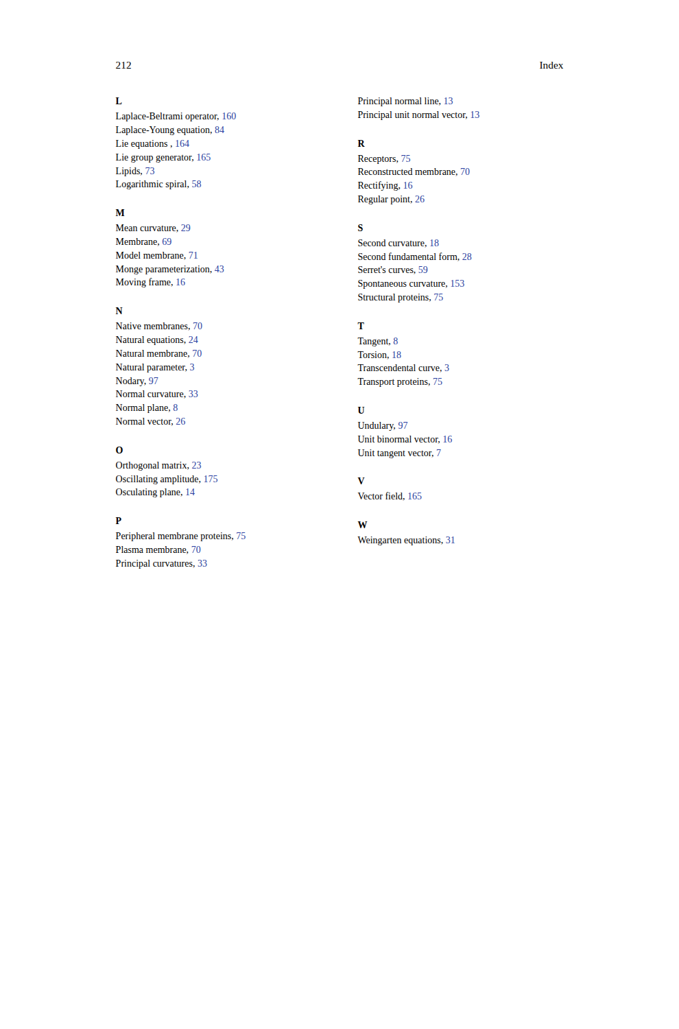212 Index
L
Laplace-Beltrami operator, 160
Laplace-Young equation, 84
Lie equations , 164
Lie group generator, 165
Lipids, 73
Logarithmic spiral, 58
M
Mean curvature, 29
Membrane, 69
Model membrane, 71
Monge parameterization, 43
Moving frame, 16
N
Native membranes, 70
Natural equations, 24
Natural membrane, 70
Natural parameter, 3
Nodary, 97
Normal curvature, 33
Normal plane, 8
Normal vector, 26
O
Orthogonal matrix, 23
Oscillating amplitude, 175
Osculating plane, 14
P
Peripheral membrane proteins, 75
Plasma membrane, 70
Principal curvatures, 33
Principal normal line, 13
Principal unit normal vector, 13
R
Receptors, 75
Reconstructed membrane, 70
Rectifying, 16
Regular point, 26
S
Second curvature, 18
Second fundamental form, 28
Serret's curves, 59
Spontaneous curvature, 153
Structural proteins, 75
T
Tangent, 8
Torsion, 18
Transcendental curve, 3
Transport proteins, 75
U
Undulary, 97
Unit binormal vector, 16
Unit tangent vector, 7
V
Vector field, 165
W
Weingarten equations, 31